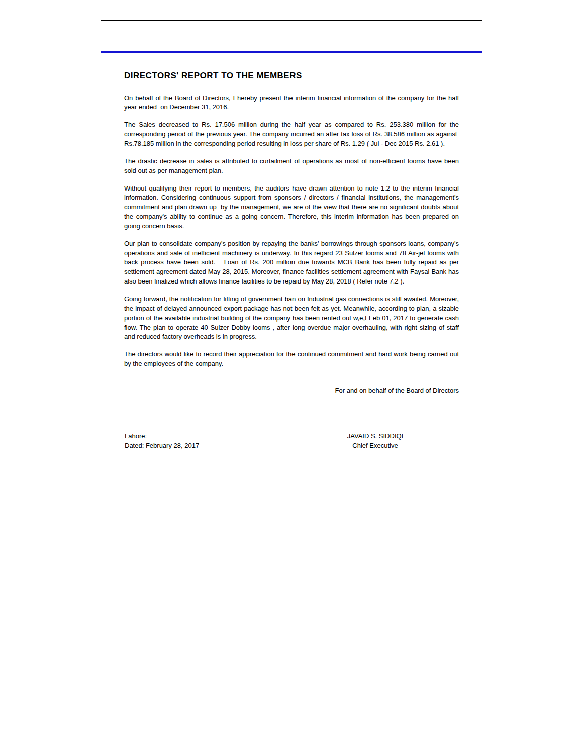DIRECTORS' REPORT TO THE MEMBERS
On behalf of the Board of Directors, I hereby present the interim financial information of the company for the half year ended on December 31, 2016.
The Sales decreased to Rs. 17.506 million during the half year as compared to Rs. 253.380 million for the corresponding period of the previous year. The company incurred an after tax loss of Rs. 38.586 million as against Rs.78.185 million in the corresponding period resulting in loss per share of Rs. 1.29 ( Jul - Dec 2015 Rs. 2.61 ).
The drastic decrease in sales is attributed to curtailment of operations as most of non-efficient looms have been sold out as per management plan.
Without qualifying their report to members, the auditors have drawn attention to note 1.2 to the interim financial information. Considering continuous support from sponsors / directors / financial institutions, the management's commitment and plan drawn up by the management, we are of the view that there are no significant doubts about the company's ability to continue as a going concern. Therefore, this interim information has been prepared on going concern basis.
Our plan to consolidate company's position by repaying the banks' borrowings through sponsors loans, company's operations and sale of inefficient machinery is underway. In this regard 23 Sulzer looms and 78 Air-jet looms with back process have been sold. Loan of Rs. 200 million due towards MCB Bank has been fully repaid as per settlement agreement dated May 28, 2015. Moreover, finance facilities settlement agreement with Faysal Bank has also been finalized which allows finance facilities to be repaid by May 28, 2018 ( Refer note 7.2 ).
Going forward, the notification for lifting of government ban on Industrial gas connections is still awaited. Moreover, the impact of delayed announced export package has not been felt as yet. Meanwhile, according to plan, a sizable portion of the available industrial building of the company has been rented out w,e,f Feb 01, 2017 to generate cash flow. The plan to operate 40 Sulzer Dobby looms , after long overdue major overhauling, with right sizing of staff and reduced factory overheads is in progress.
The directors would like to record their appreciation for the continued commitment and hard work being carried out by the employees of the company.
For and on behalf of the Board of Directors
| Lahore: Dated: February 28, 2017 | JAVAID S. SIDDIQI Chief Executive |